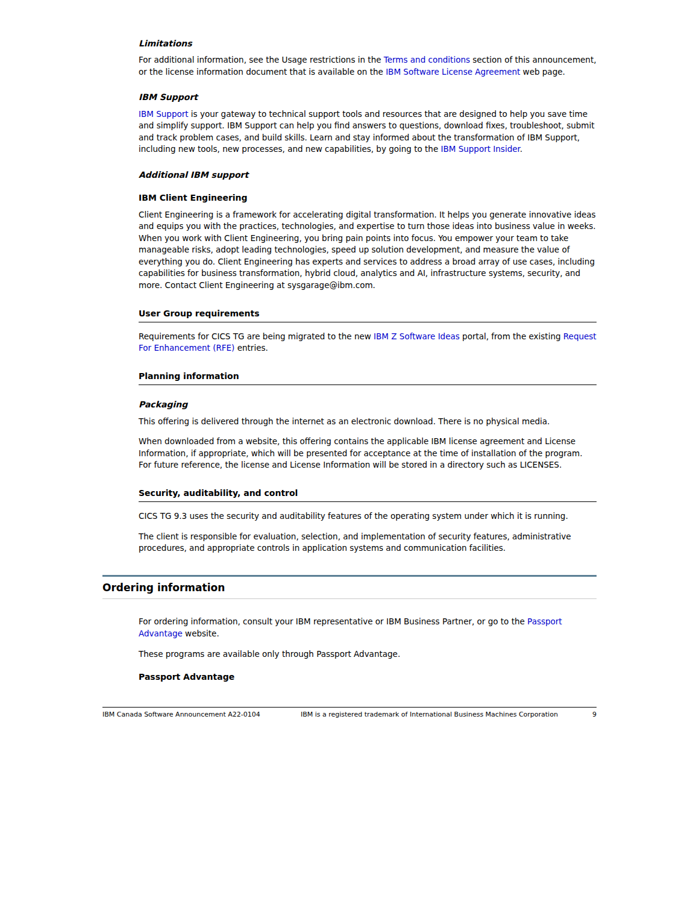Limitations
For additional information, see the Usage restrictions in the Terms and conditions section of this announcement, or the license information document that is available on the IBM Software License Agreement web page.
IBM Support
IBM Support is your gateway to technical support tools and resources that are designed to help you save time and simplify support. IBM Support can help you find answers to questions, download fixes, troubleshoot, submit and track problem cases, and build skills. Learn and stay informed about the transformation of IBM Support, including new tools, new processes, and new capabilities, by going to the IBM Support Insider.
Additional IBM support
IBM Client Engineering
Client Engineering is a framework for accelerating digital transformation. It helps you generate innovative ideas and equips you with the practices, technologies, and expertise to turn those ideas into business value in weeks. When you work with Client Engineering, you bring pain points into focus. You empower your team to take manageable risks, adopt leading technologies, speed up solution development, and measure the value of everything you do. Client Engineering has experts and services to address a broad array of use cases, including capabilities for business transformation, hybrid cloud, analytics and AI, infrastructure systems, security, and more. Contact Client Engineering at sysgarage@ibm.com.
User Group requirements
Requirements for CICS TG are being migrated to the new IBM Z Software Ideas portal, from the existing Request For Enhancement (RFE) entries.
Planning information
Packaging
This offering is delivered through the internet as an electronic download. There is no physical media.
When downloaded from a website, this offering contains the applicable IBM license agreement and License Information, if appropriate, which will be presented for acceptance at the time of installation of the program. For future reference, the license and License Information will be stored in a directory such as LICENSES.
Security, auditability, and control
CICS TG 9.3 uses the security and auditability features of the operating system under which it is running.
The client is responsible for evaluation, selection, and implementation of security features, administrative procedures, and appropriate controls in application systems and communication facilities.
Ordering information
For ordering information, consult your IBM representative or IBM Business Partner, or go to the Passport Advantage website.
These programs are available only through Passport Advantage.
Passport Advantage
IBM Canada Software Announcement A22-0104
IBM is a registered trademark of International Business Machines Corporation
9